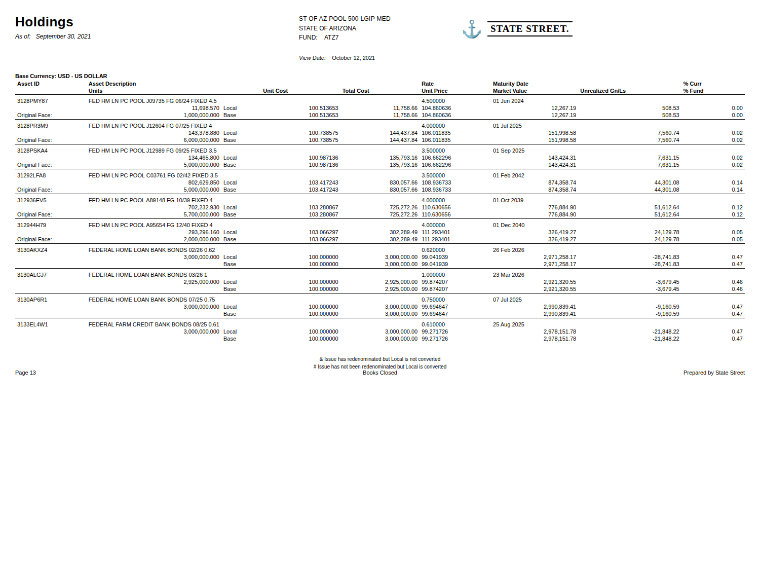Holdings
ST OF AZ POOL 500 LGIP MED
STATE OF ARIZONA
FUND: ATZ7
⚓STATE STREET.
As of: September 30, 2021
View Date: October 12, 2021
Base Currency: USD - US DOLLAR
| Asset ID | Asset Description | | | | Rate | Maturity Date | | % Curr |
| --- | --- | --- | --- | --- | --- | --- | --- | --- |
| | Units | | Unit Cost | Total Cost | Unit Price | Market Value | Unrealized Gn/Ls | % Fund |
| 3128PMY87 | FED HM LN PC POOL J09735 FG 06/24 FIXED 4.5 | 4.500000 | 01 Jun 2024 | | |
| | 11,698.570 | Local | 100.513653 | 11,758.66 | 104.860636 | 12,267.19 | 508.53 | 0.00 |
| Original Face: | 1,000,000.000 | Base | 100.513653 | 11,758.66 | 104.860636 | 12,267.19 | 508.53 | 0.00 |
| 3128PR3M9 | FED HM LN PC POOL J12604 FG 07/25 FIXED 4 | 4.000000 | 01 Jul 2025 | | |
| | 143,378.880 | Local | 100.738575 | 144,437.84 | 106.011835 | 151,998.58 | 7,560.74 | 0.02 |
| Original Face: | 6,000,000.000 | Base | 100.738575 | 144,437.84 | 106.011835 | 151,998.58 | 7,560.74 | 0.02 |
| 3128PSKA4 | FED HM LN PC POOL J12989 FG 09/25 FIXED 3.5 | 3.500000 | 01 Sep 2025 | | |
| | 134,465.800 | Local | 100.987136 | 135,793.16 | 106.662296 | 143,424.31 | 7,631.15 | 0.02 |
| Original Face: | 5,000,000.000 | Base | 100.987136 | 135,793.16 | 106.662296 | 143,424.31 | 7,631.15 | 0.02 |
| 31292LFA8 | FED HM LN PC POOL C03761 FG 02/42 FIXED 3.5 | 3.500000 | 01 Feb 2042 | | |
| | 802,629.850 | Local | 103.417243 | 830,057.66 | 108.936733 | 874,358.74 | 44,301.08 | 0.14 |
| Original Face: | 5,000,000.000 | Base | 103.417243 | 830,057.66 | 108.936733 | 874,358.74 | 44,301.08 | 0.14 |
| 312936EV5 | FED HM LN PC POOL A89148 FG 10/39 FIXED 4 | 4.000000 | 01 Oct 2039 | | |
| | 702,232.930 | Local | 103.280867 | 725,272.26 | 110.630656 | 776,884.90 | 51,612.64 | 0.12 |
| Original Face: | 5,700,000.000 | Base | 103.280867 | 725,272.26 | 110.630656 | 776,884.90 | 51,612.64 | 0.12 |
| 312944H79 | FED HM LN PC POOL A95654 FG 12/40 FIXED 4 | 4.000000 | 01 Dec 2040 | | |
| | 293,296.160 | Local | 103.066297 | 302,289.49 | 111.293401 | 326,419.27 | 24,129.78 | 0.05 |
| Original Face: | 2,000,000.000 | Base | 103.066297 | 302,289.49 | 111.293401 | 326,419.27 | 24,129.78 | 0.05 |
| 3130AKXZ4 | FEDERAL HOME LOAN BANK BONDS 02/26 0.62 | 0.620000 | 26 Feb 2026 | | |
| | 3,000,000.000 | Local | 100.000000 | 3,000,000.00 | 99.041939 | 2,971,258.17 | -28,741.83 | 0.47 |
| | | Base | 100.000000 | 3,000,000.00 | 99.041939 | 2,971,258.17 | -28,741.83 | 0.47 |
| 3130ALGJ7 | FEDERAL HOME LOAN BANK BONDS 03/26 1 | 1.000000 | 23 Mar 2026 | | |
| | 2,925,000.000 | Local | 100.000000 | 2,925,000.00 | 99.874207 | 2,921,320.55 | -3,679.45 | 0.46 |
| | | Base | 100.000000 | 2,925,000.00 | 99.874207 | 2,921,320.55 | -3,679.45 | 0.46 |
| 3130AP6R1 | FEDERAL HOME LOAN BANK BONDS 07/25 0.75 | 0.750000 | 07 Jul 2025 | | |
| | 3,000,000.000 | Local | 100.000000 | 3,000,000.00 | 99.694647 | 2,990,839.41 | -9,160.59 | 0.47 |
| | | Base | 100.000000 | 3,000,000.00 | 99.694647 | 2,990,839.41 | -9,160.59 | 0.47 |
| 3133EL4W1 | FEDERAL FARM CREDIT BANK BONDS 08/25 0.61 | 0.610000 | 25 Aug 2025 | | |
| | 3,000,000.000 | Local | 100.000000 | 3,000,000.00 | 99.271726 | 2,978,151.78 | -21,848.22 | 0.47 |
| | | Base | 100.000000 | 3,000,000.00 | 99.271726 | 2,978,151.78 | -21,848.22 | 0.47 |
& Issue has redenominated but Local is not converted
# Issue has not been redenominated but Local is converted
Page 13
Books Closed
Prepared by State Street